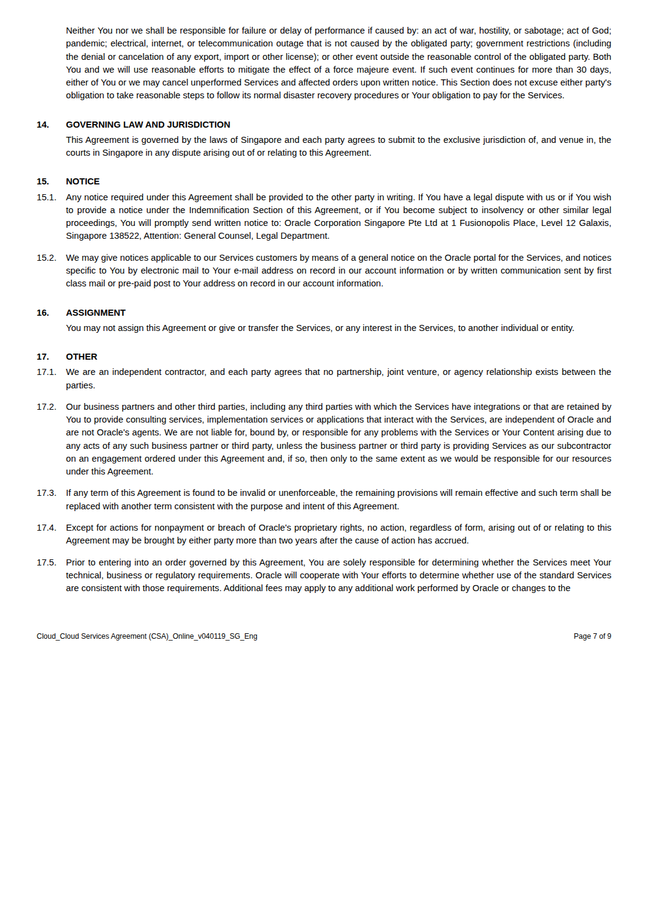Neither You nor we shall be responsible for failure or delay of performance if caused by: an act of war, hostility, or sabotage; act of God; pandemic; electrical, internet, or telecommunication outage that is not caused by the obligated party; government restrictions (including the denial or cancelation of any export, import or other license); or other event outside the reasonable control of the obligated party. Both You and we will use reasonable efforts to mitigate the effect of a force majeure event. If such event continues for more than 30 days, either of You or we may cancel unperformed Services and affected orders upon written notice. This Section does not excuse either party's obligation to take reasonable steps to follow its normal disaster recovery procedures or Your obligation to pay for the Services.
14. Governing Law and Jurisdiction
This Agreement is governed by the laws of Singapore and each party agrees to submit to the exclusive jurisdiction of, and venue in, the courts in Singapore in any dispute arising out of or relating to this Agreement.
15. Notice
15.1.
Any notice required under this Agreement shall be provided to the other party in writing. If You have a legal dispute with us or if You wish to provide a notice under the Indemnification Section of this Agreement, or if You become subject to insolvency or other similar legal proceedings, You will promptly send written notice to: Oracle Corporation Singapore Pte Ltd at 1 Fusionopolis Place, Level 12 Galaxis, Singapore 138522, Attention: General Counsel, Legal Department.
15.2.
We may give notices applicable to our Services customers by means of a general notice on the Oracle portal for the Services, and notices specific to You by electronic mail to Your e-mail address on record in our account information or by written communication sent by first class mail or pre-paid post to Your address on record in our account information.
16. Assignment
You may not assign this Agreement or give or transfer the Services, or any interest in the Services, to another individual or entity.
17. Other
17.1.
We are an independent contractor, and each party agrees that no partnership, joint venture, or agency relationship exists between the parties.
17.2.
Our business partners and other third parties, including any third parties with which the Services have integrations or that are retained by You to provide consulting services, implementation services or applications that interact with the Services, are independent of Oracle and are not Oracle's agents. We are not liable for, bound by, or responsible for any problems with the Services or Your Content arising due to any acts of any such business partner or third party, unless the business partner or third party is providing Services as our subcontractor on an engagement ordered under this Agreement and, if so, then only to the same extent as we would be responsible for our resources under this Agreement.
17.3.
If any term of this Agreement is found to be invalid or unenforceable, the remaining provisions will remain effective and such term shall be replaced with another term consistent with the purpose and intent of this Agreement.
17.4.
Except for actions for nonpayment or breach of Oracle's proprietary rights, no action, regardless of form, arising out of or relating to this Agreement may be brought by either party more than two years after the cause of action has accrued.
17.5.
Prior to entering into an order governed by this Agreement, You are solely responsible for determining whether the Services meet Your technical, business or regulatory requirements. Oracle will cooperate with Your efforts to determine whether use of the standard Services are consistent with those requirements. Additional fees may apply to any additional work performed by Oracle or changes to the
Cloud_Cloud Services Agreement (CSA)_Online_v040119_SG_Eng Page 7 of 9